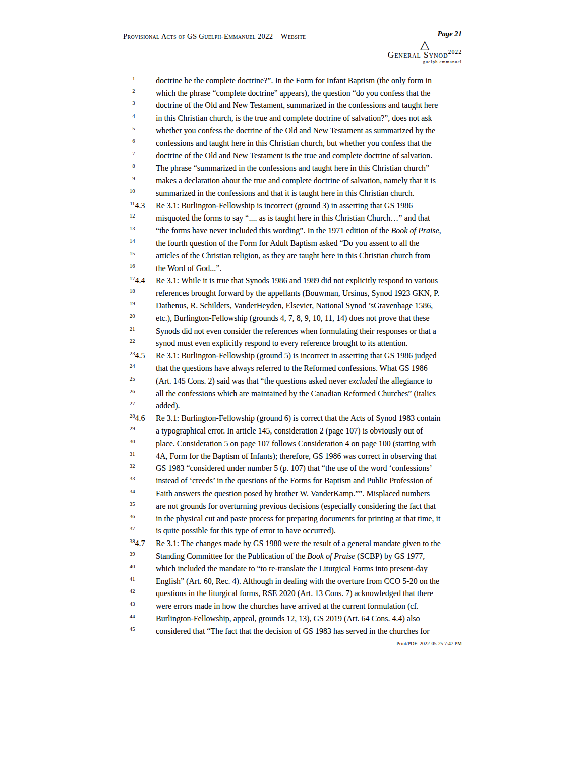Provisional Acts of GS Guelph-Emmanuel 2022 – Website
Page 21
△
General Synod2022 guelph emmanuel
| 1 | | doctrine be the complete doctrine?”. In the Form for Infant Baptism (the only form in |
| 2 | | which the phrase “complete doctrine” appears), the question “do you confess that the |
| 3 | | doctrine of the Old and New Testament, summarized in the confessions and taught here |
| 4 | | in this Christian church, is the true and complete doctrine of salvation?”, does not ask |
| 5 | | whether you confess the doctrine of the Old and New Testament as summarized by the |
| 6 | | confessions and taught here in this Christian church, but whether you confess that the |
| 7 | | doctrine of the Old and New Testament is the true and complete doctrine of salvation. |
| 8 | | The phrase “summarized in the confessions and taught here in this Christian church” |
| 9 | | makes a declaration about the true and complete doctrine of salvation, namely that it is |
| 10 | | summarized in the confessions and that it is taught here in this Christian church. |
| 11 | 4.3 | Re 3.1: Burlington-Fellowship is incorrect (ground 3) in asserting that GS 1986 |
| 12 | | misquoted the forms to say “.... as is taught here in this Christian Church…” and that |
| 13 | | “the forms have never included this wording”. In the 1971 edition of the Book of Praise , |
| 14 | | the fourth question of the Form for Adult Baptism asked “Do you assent to all the |
| 15 | | articles of the Christian religion, as they are taught here in this Christian church from |
| 16 | | the Word of God...”. |
| 17 | 4.4 | Re 3.1: While it is true that Synods 1986 and 1989 did not explicitly respond to various |
| 18 | | references brought forward by the appellants (Bouwman, Ursinus, Synod 1923 GKN, P. |
| 19 | | Dathenus, R. Schilders, VanderHeyden, Elsevier, National Synod ’sGravenhage 1586, |
| 20 | | etc.), Burlington-Fellowship (grounds 4, 7, 8, 9, 10, 11, 14) does not prove that these |
| 21 | | Synods did not even consider the references when formulating their responses or that a |
| 22 | | synod must even explicitly respond to every reference brought to its attention. |
| 23 | 4.5 | Re 3.1: Burlington-Fellowship (ground 5) is incorrect in asserting that GS 1986 judged |
| 24 | | that the questions have always referred to the Reformed confessions. What GS 1986 |
| 25 | | (Art. 145 Cons. 2) said was that “the questions asked never excluded the allegiance to |
| 26 | | all the confessions which are maintained by the Canadian Reformed Churches” (italics |
| 27 | | added). |
| 28 | 4.6 | Re 3.1: Burlington-Fellowship (ground 6) is correct that the Acts of Synod 1983 contain |
| 29 | | a typographical error. In article 145, consideration 2 (page 107) is obviously out of |
| 30 | | place. Consideration 5 on page 107 follows Consideration 4 on page 100 (starting with |
| 31 | | 4A, Form for the Baptism of Infants); therefore, GS 1986 was correct in observing that |
| 32 | | GS 1983 “considered under number 5 (p. 107) that “the use of the word ‘confessions’ |
| 33 | | instead of ‘creeds’ in the questions of the Forms for Baptism and Public Profession of |
| 34 | | Faith answers the question posed by brother W. VanderKamp.””. Misplaced numbers |
| 35 | | are not grounds for overturning previous decisions (especially considering the fact that |
| 36 | | in the physical cut and paste process for preparing documents for printing at that time, it |
| 37 | | is quite possible for this type of error to have occurred). |
| 38 | 4.7 | Re 3.1: The changes made by GS 1980 were the result of a general mandate given to the |
| 39 | | Standing Committee for the Publication of the Book of Praise (SCBP) by GS 1977, |
| 40 | | which included the mandate to “to re-translate the Liturgical Forms into present-day |
| 41 | | English” (Art. 60, Rec. 4). Although in dealing with the overture from CCO 5-20 on the |
| 42 | | questions in the liturgical forms, RSE 2020 (Art. 13 Cons. 7) acknowledged that there |
| 43 | | were errors made in how the churches have arrived at the current formulation (cf. |
| 44 | | Burlington-Fellowship, appeal, grounds 12, 13), GS 2019 (Art. 64 Cons. 4.4) also |
| 45 | | considered that “The fact that the decision of GS 1983 has served in the churches for |
Print/PDF: 2022-05-25 7:47 PM